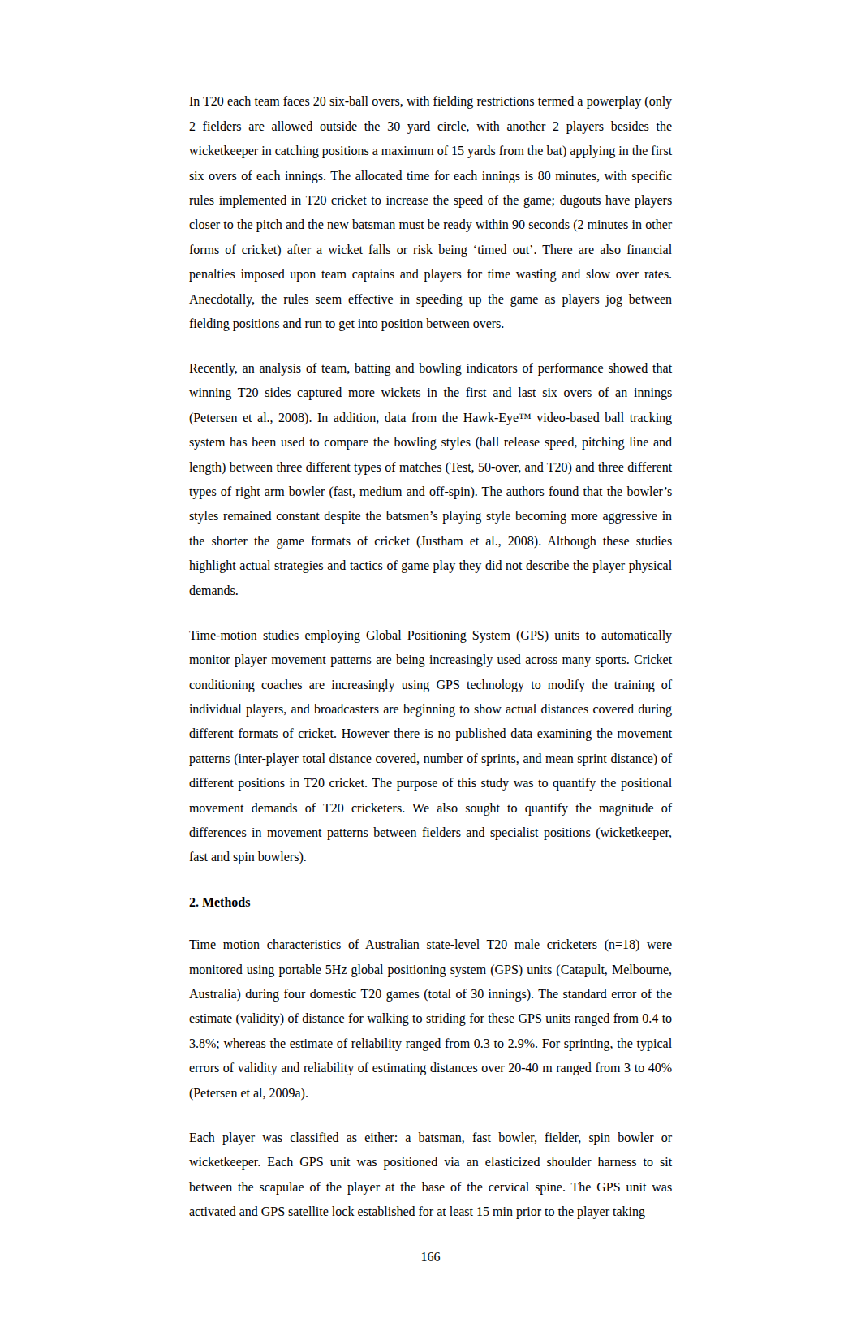In T20 each team faces 20 six-ball overs, with fielding restrictions termed a powerplay (only 2 fielders are allowed outside the 30 yard circle, with another 2 players besides the wicketkeeper in catching positions a maximum of 15 yards from the bat) applying in the first six overs of each innings. The allocated time for each innings is 80 minutes, with specific rules implemented in T20 cricket to increase the speed of the game; dugouts have players closer to the pitch and the new batsman must be ready within 90 seconds (2 minutes in other forms of cricket) after a wicket falls or risk being ‘timed out’. There are also financial penalties imposed upon team captains and players for time wasting and slow over rates. Anecdotally, the rules seem effective in speeding up the game as players jog between fielding positions and run to get into position between overs.
Recently, an analysis of team, batting and bowling indicators of performance showed that winning T20 sides captured more wickets in the first and last six overs of an innings (Petersen et al., 2008). In addition, data from the Hawk-Eye™ video-based ball tracking system has been used to compare the bowling styles (ball release speed, pitching line and length) between three different types of matches (Test, 50-over, and T20) and three different types of right arm bowler (fast, medium and off-spin). The authors found that the bowler’s styles remained constant despite the batsmen’s playing style becoming more aggressive in the shorter the game formats of cricket (Justham et al., 2008). Although these studies highlight actual strategies and tactics of game play they did not describe the player physical demands.
Time-motion studies employing Global Positioning System (GPS) units to automatically monitor player movement patterns are being increasingly used across many sports. Cricket conditioning coaches are increasingly using GPS technology to modify the training of individual players, and broadcasters are beginning to show actual distances covered during different formats of cricket. However there is no published data examining the movement patterns (inter-player total distance covered, number of sprints, and mean sprint distance) of different positions in T20 cricket. The purpose of this study was to quantify the positional movement demands of T20 cricketers. We also sought to quantify the magnitude of differences in movement patterns between fielders and specialist positions (wicketkeeper, fast and spin bowlers).
2. Methods
Time motion characteristics of Australian state-level T20 male cricketers (n=18) were monitored using portable 5Hz global positioning system (GPS) units (Catapult, Melbourne, Australia) during four domestic T20 games (total of 30 innings). The standard error of the estimate (validity) of distance for walking to striding for these GPS units ranged from 0.4 to 3.8%; whereas the estimate of reliability ranged from 0.3 to 2.9%. For sprinting, the typical errors of validity and reliability of estimating distances over 20-40 m ranged from 3 to 40% (Petersen et al, 2009a).
Each player was classified as either: a batsman, fast bowler, fielder, spin bowler or wicketkeeper. Each GPS unit was positioned via an elasticized shoulder harness to sit between the scapulae of the player at the base of the cervical spine. The GPS unit was activated and GPS satellite lock established for at least 15 min prior to the player taking
166